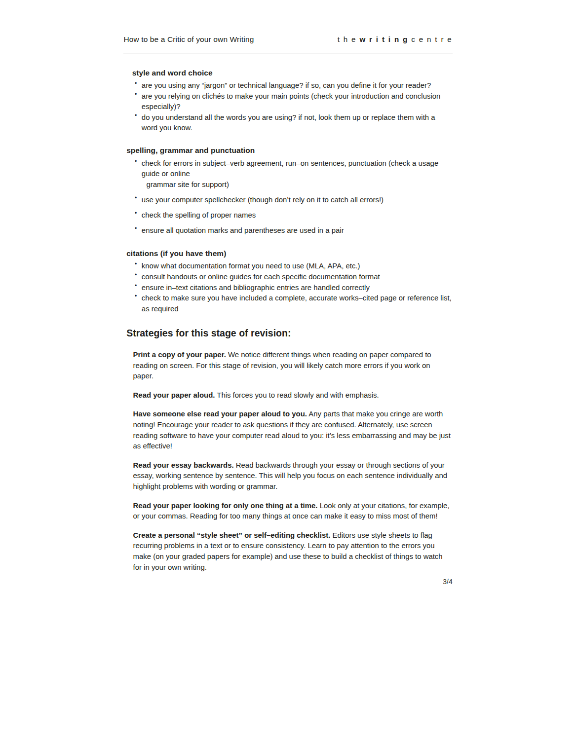How to be a Critic of your own Writing t h e w r i t i n g c e n t r e
style and word choice
are you using any “jargon” or technical language? if so, can you define it for your reader?
are you relying on clichés to make your main points (check your introduction and conclusion especially)?
do you understand all the words you are using? if not, look them up or replace them with a word you know.
spelling, grammar and punctuation
check for errors in subject–verb agreement, run–on sentences, punctuation (check a usage guide or onlinegrammar site for support)
use your computer spellchecker (though don’t rely on it to catch all errors!)
check the spelling of proper names
ensure all quotation marks and parentheses are used in a pair
citations (if you have them)
know what documentation format you need to use (MLA, APA, etc.)
consult handouts or online guides for each specific documentation format
ensure in–text citations and bibliographic entries are handled correctly
check to make sure you have included a complete, accurate works–cited page or reference list, as required
Strategies for this stage of revision:
Print a copy of your paper. We notice different things when reading on paper compared to reading on screen. For this stage of revision, you will likely catch more errors if you work on paper.
Read your paper aloud. This forces you to read slowly and with emphasis.
Have someone else read your paper aloud to you. Any parts that make you cringe are worth noting! Encourage your reader to ask questions if they are confused. Alternately, use screen reading software to have your computer read aloud to you: it’s less embarrassing and may be just as effective!
Read your essay backwards. Read backwards through your essay or through sections of your essay, working sentence by sentence. This will help you focus on each sentence individually and highlight problems with wording or grammar.
Read your paper looking for only one thing at a time. Look only at your citations, for example, or your commas. Reading for too many things at once can make it easy to miss most of them!
Create a personal “style sheet” or self–editing checklist. Editors use style sheets to flag recurring problems in a text or to ensure consistency. Learn to pay attention to the errors you make (on your graded papers for example) and use these to build a checklist of things to watch for in your own writing.
3/4